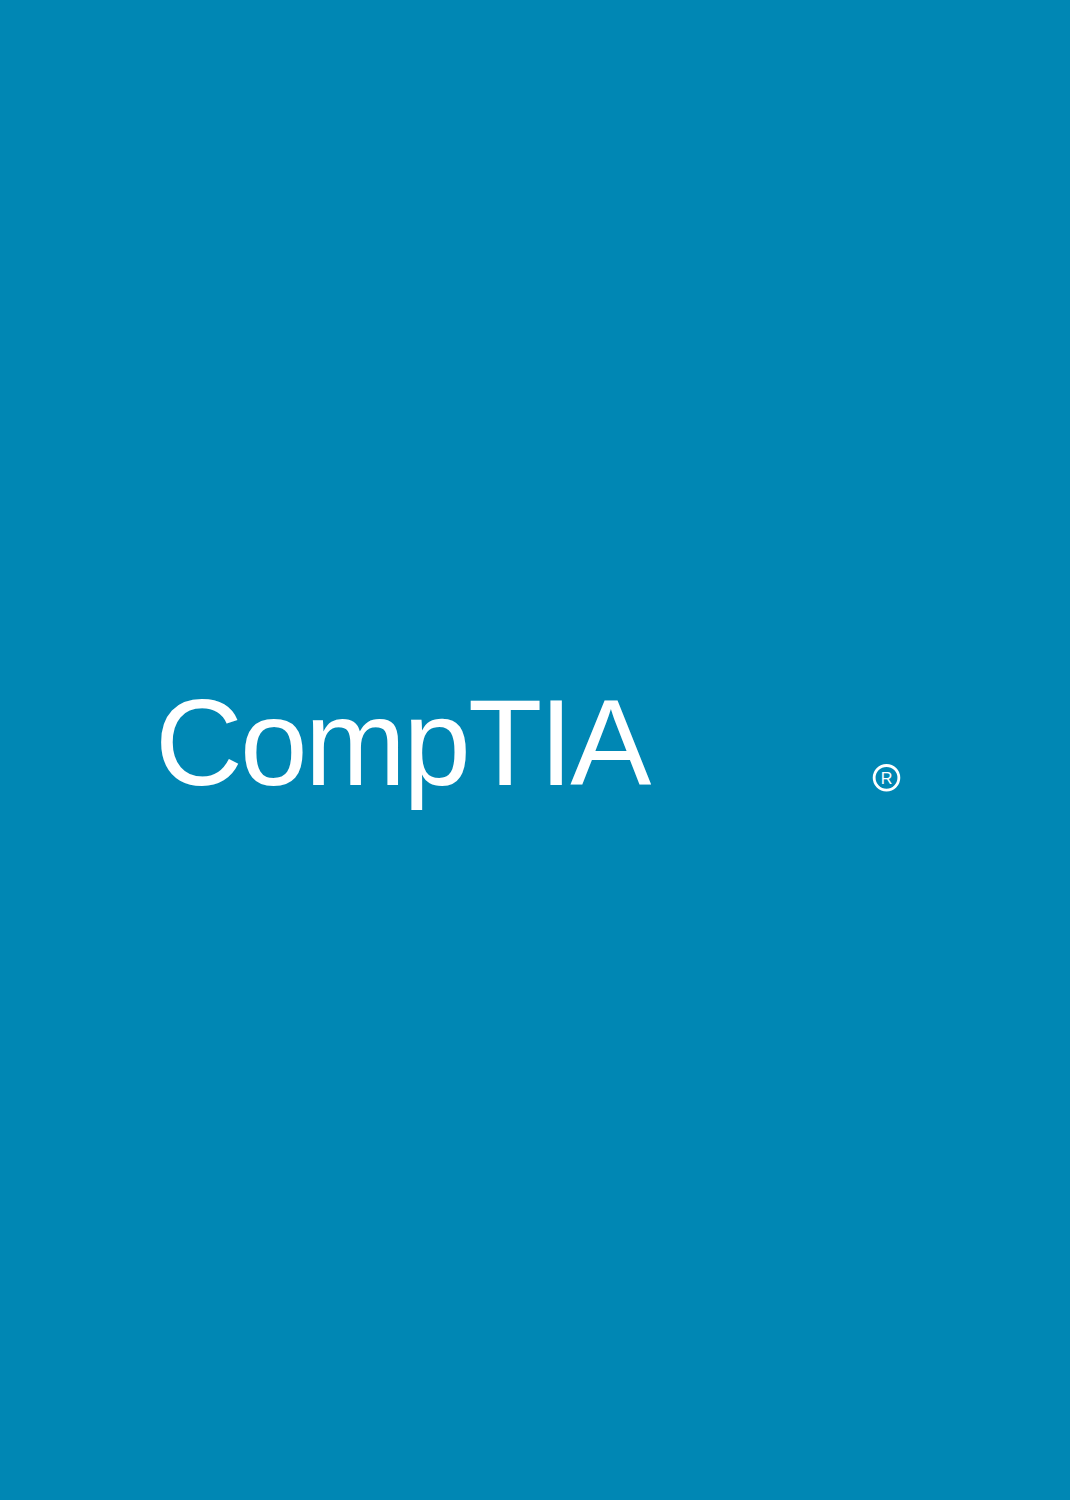CompTIA
CompTIA R